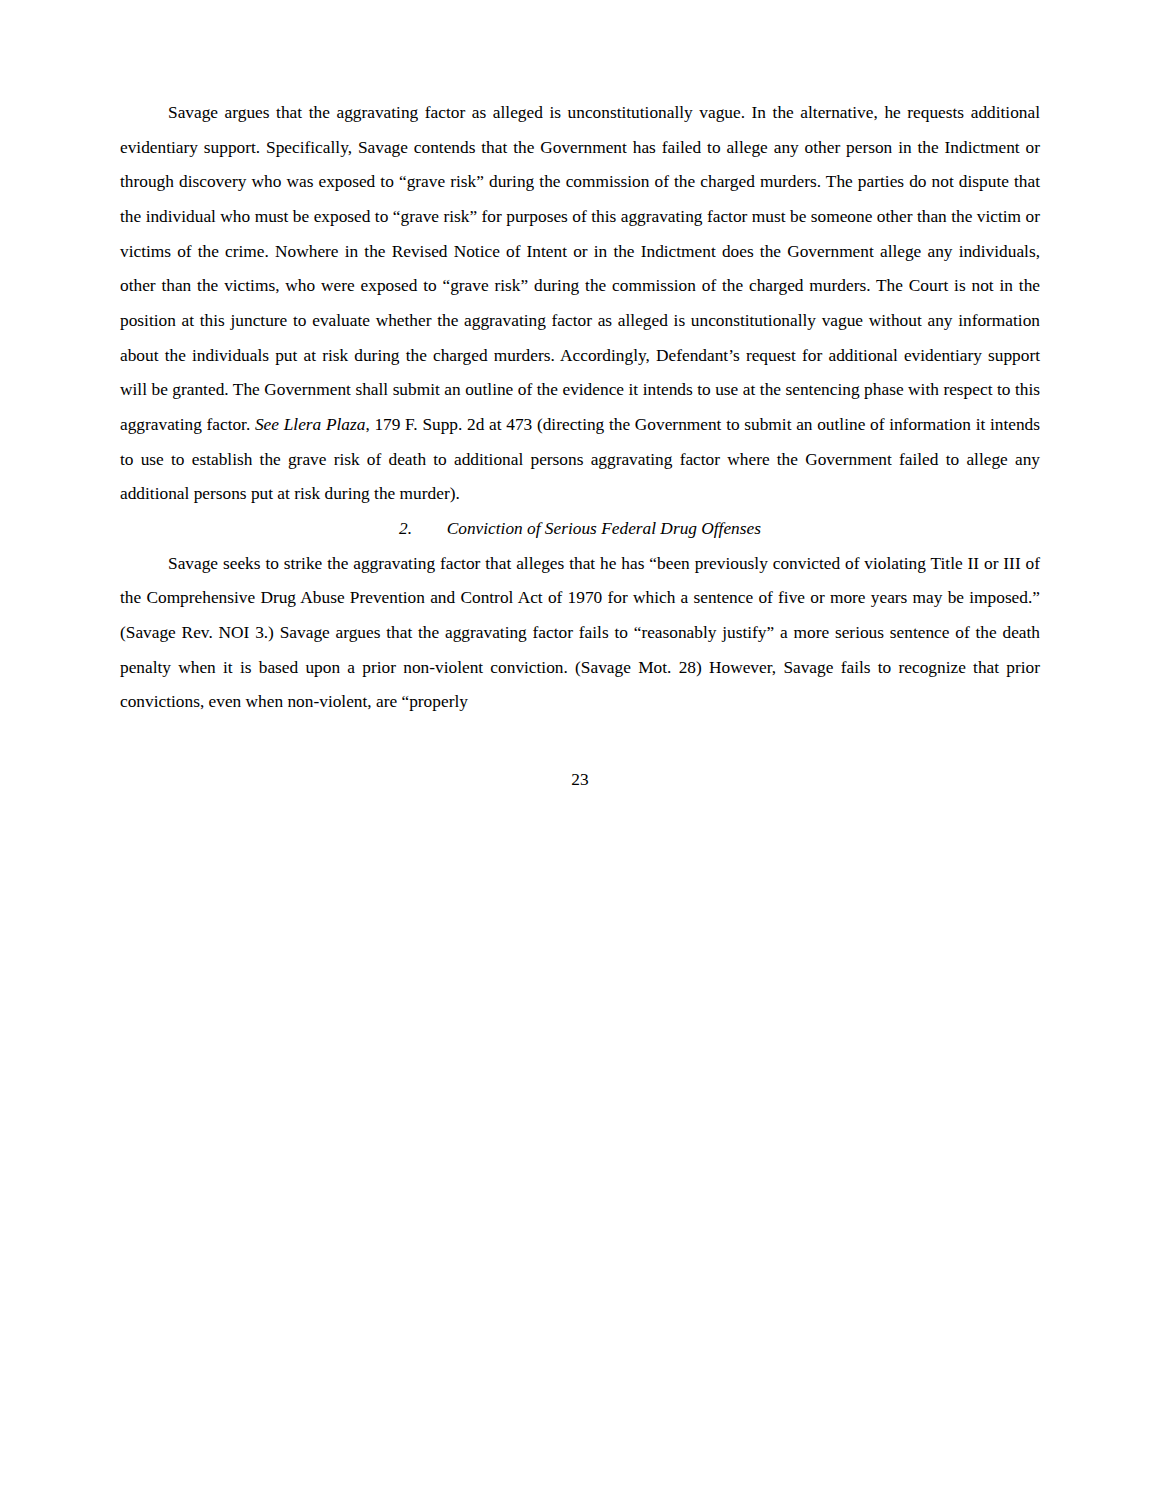Savage argues that the aggravating factor as alleged is unconstitutionally vague. In the alternative, he requests additional evidentiary support. Specifically, Savage contends that the Government has failed to allege any other person in the Indictment or through discovery who was exposed to “grave risk” during the commission of the charged murders. The parties do not dispute that the individual who must be exposed to “grave risk” for purposes of this aggravating factor must be someone other than the victim or victims of the crime. Nowhere in the Revised Notice of Intent or in the Indictment does the Government allege any individuals, other than the victims, who were exposed to “grave risk” during the commission of the charged murders. The Court is not in the position at this juncture to evaluate whether the aggravating factor as alleged is unconstitutionally vague without any information about the individuals put at risk during the charged murders. Accordingly, Defendant’s request for additional evidentiary support will be granted. The Government shall submit an outline of the evidence it intends to use at the sentencing phase with respect to this aggravating factor. See Llera Plaza, 179 F. Supp. 2d at 473 (directing the Government to submit an outline of information it intends to use to establish the grave risk of death to additional persons aggravating factor where the Government failed to allege any additional persons put at risk during the murder).
2.  Conviction of Serious Federal Drug Offenses
Savage seeks to strike the aggravating factor that alleges that he has “been previously convicted of violating Title II or III of the Comprehensive Drug Abuse Prevention and Control Act of 1970 for which a sentence of five or more years may be imposed.” (Savage Rev. NOI 3.) Savage argues that the aggravating factor fails to “reasonably justify” a more serious sentence of the death penalty when it is based upon a prior non-violent conviction. (Savage Mot. 28) However, Savage fails to recognize that prior convictions, even when non-violent, are “properly
23